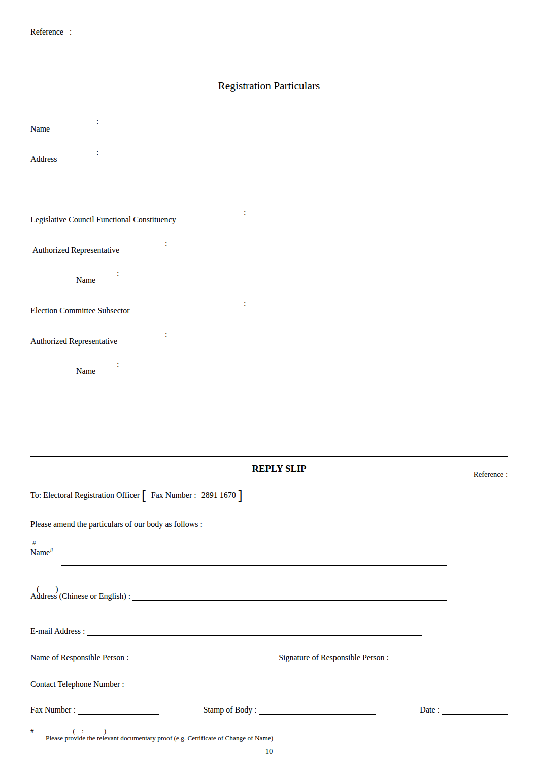Reference :
Registration Particulars
: Name
: Address
: Legislative Council Functional Constituency
: Authorized Representative
: Name
: Election Committee Subsector
: Authorized Representative
: Name
REPLY SLIP
Reference :
To: Electoral Registration Officer [ Fax Number : 2891 1670 ]
Please amend the particulars of our body as follows :
# Name#
( ) Address (Chinese or English) :
E-mail Address :
Name of Responsible Person :
Signature of Responsible Person :
Contact Telephone Number :
Fax Number :
Stamp of Body :
Date :
#
( : ) Please provide the relevant documentary proof (e.g. Certificate of Change of Name)
10